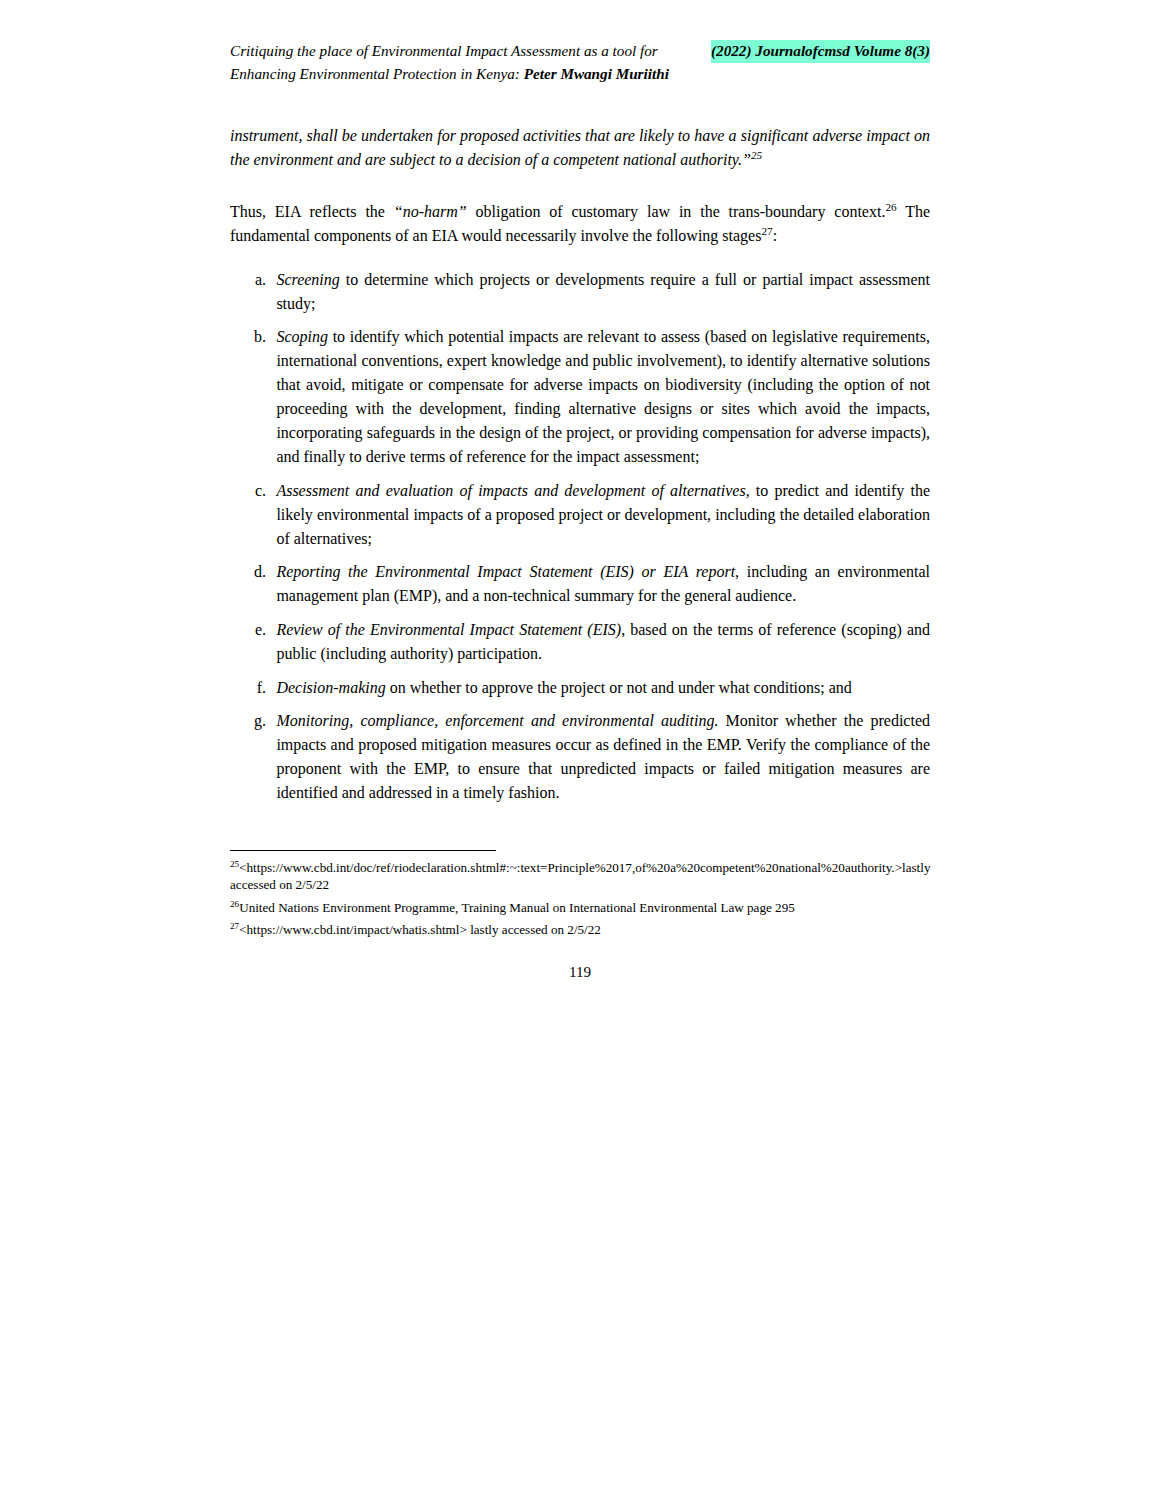Critiquing the place of Environmental Impact Assessment as a tool for Enhancing Environmental Protection in Kenya: Peter Mwangi Muriithi
(2022) Journalofcmsd Volume 8(3)
instrument, shall be undertaken for proposed activities that are likely to have a significant adverse impact on the environment and are subject to a decision of a competent national authority.”25
Thus, EIA reflects the “no-harm” obligation of customary law in the trans-boundary context.26 The fundamental components of an EIA would necessarily involve the following stages27:
Screening to determine which projects or developments require a full or partial impact assessment study;
Scoping to identify which potential impacts are relevant to assess (based on legislative requirements, international conventions, expert knowledge and public involvement), to identify alternative solutions that avoid, mitigate or compensate for adverse impacts on biodiversity (including the option of not proceeding with the development, finding alternative designs or sites which avoid the impacts, incorporating safeguards in the design of the project, or providing compensation for adverse impacts), and finally to derive terms of reference for the impact assessment;
Assessment and evaluation of impacts and development of alternatives, to predict and identify the likely environmental impacts of a proposed project or development, including the detailed elaboration of alternatives;
Reporting the Environmental Impact Statement (EIS) or EIA report, including an environmental management plan (EMP), and a non-technical summary for the general audience.
Review of the Environmental Impact Statement (EIS), based on the terms of reference (scoping) and public (including authority) participation.
Decision-making on whether to approve the project or not and under what conditions; and
Monitoring, compliance, enforcement and environmental auditing. Monitor whether the predicted impacts and proposed mitigation measures occur as defined in the EMP. Verify the compliance of the proponent with the EMP, to ensure that unpredicted impacts or failed mitigation measures are identified and addressed in a timely fashion.
25<https://www.cbd.int/doc/ref/riodeclaration.shtml#:~:text=Principle%2017,of%20a%20competent%20national%20authority.>lastly accessed on 2/5/22
26United Nations Environment Programme, Training Manual on International Environmental Law page 295
27<https://www.cbd.int/impact/whatis.shtml> lastly accessed on 2/5/22
119